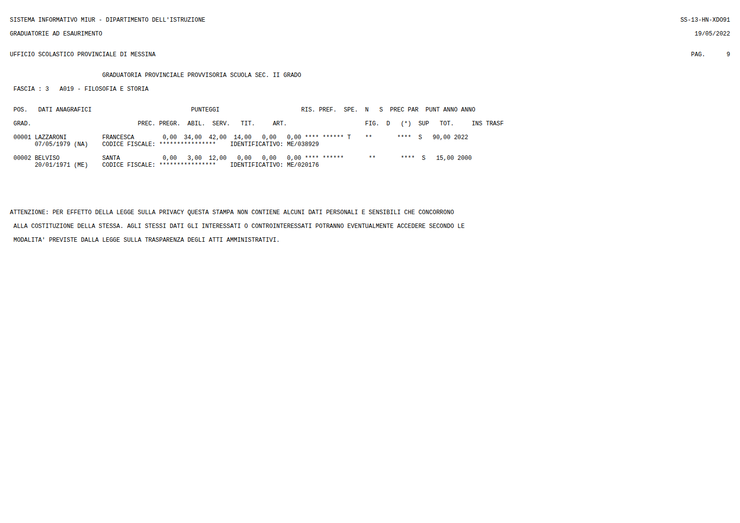SISTEMA INFORMATIVO MIUR - DIPARTIMENTO DELL'ISTRUZIONE SS-13-HN-XDO91
GRADUATORIE AD ESAURIMENTO 19/05/2022
UFFICIO SCOLASTICO PROVINCIALE DI MESSINA PAG. 9
GRADUATORIA PROVINCIALE PROVVISORIA SCUOLA SEC. II GRADO FASCIA : 3 A019 - FILOSOFIA E STORIA POS. DATI ANAGRAFICI PUNTEGGI RIS. PREF. SPE. N S PREC PAR PUNT ANNO ANNO GRAD. PREC. PREGR. ABIL. SERV. TIT. ART. FIG. D (*) SUP TOT. INS TRASF 00001 LAZZARONI FRANCESCA 0,00 34,00 42,00 14,00 0,00 0,00 **** ****** T ** **** S 90,00 2022 07/05/1979 (NA) CODICE FISCALE: **************** IDENTIFICATIVO: ME/038929 00002 BELVISO SANTA 0,00 3,00 12,00 0,00 0,00 0,00 **** ****** ** **** S 15,00 2000 20/01/1971 (ME) CODICE FISCALE: **************** IDENTIFICATIVO: ME/020176
ATTENZIONE: PER EFFETTO DELLA LEGGE SULLA PRIVACY QUESTA STAMPA NON CONTIENE ALCUNI DATI PERSONALI E SENSIBILI CHE CONCORRONO ALLA COSTITUZIONE DELLA STESSA. AGLI STESSI DATI GLI INTERESSATI O CONTROINTERESSATI POTRANNO EVENTUALMENTE ACCEDERE SECONDO LE MODALITA' PREVISTE DALLA LEGGE SULLA TRASPARENZA DEGLI ATTI AMMINISTRATIVI.